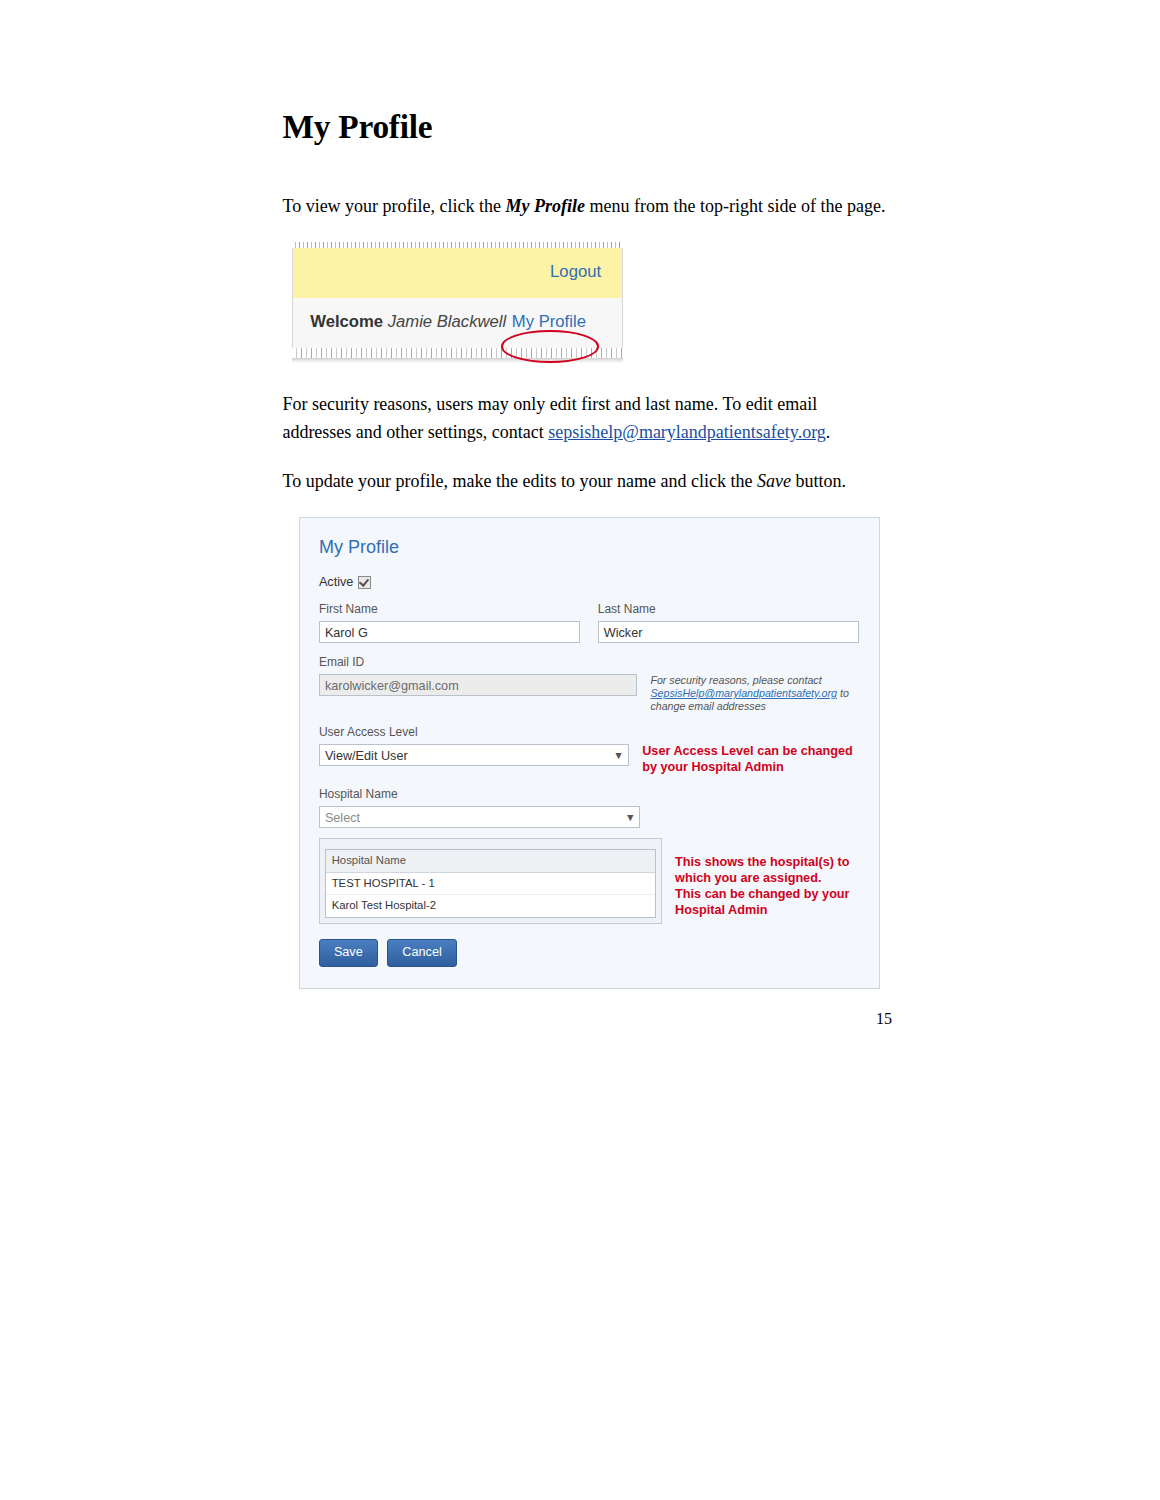My Profile
To view your profile, click the My Profile menu from the top-right side of the page.
Logout
Welcome Jamie Blackwell
My Profile
For security reasons, users may only edit first and last name. To edit email addresses and other settings, contact sepsishelp@marylandpatientsafety.org.
To update your profile, make the edits to your name and click the Save button.
My Profile
Active
First Name
Karol G
Last Name
Wicker
Email ID
karolwicker@gmail.com
For security reasons, please contact
SepsisHelp@marylandpatientsafety.org to change email addresses
User Access Level
View/Edit User▼
User Access Level can be changed by your Hospital Admin
Hospital Name
Select▼
Hospital Name
TEST HOSPITAL - 1
Karol Test Hospital-2
This shows the hospital(s) to which you are assigned.
This can be changed by your Hospital Admin
Save
Cancel
15